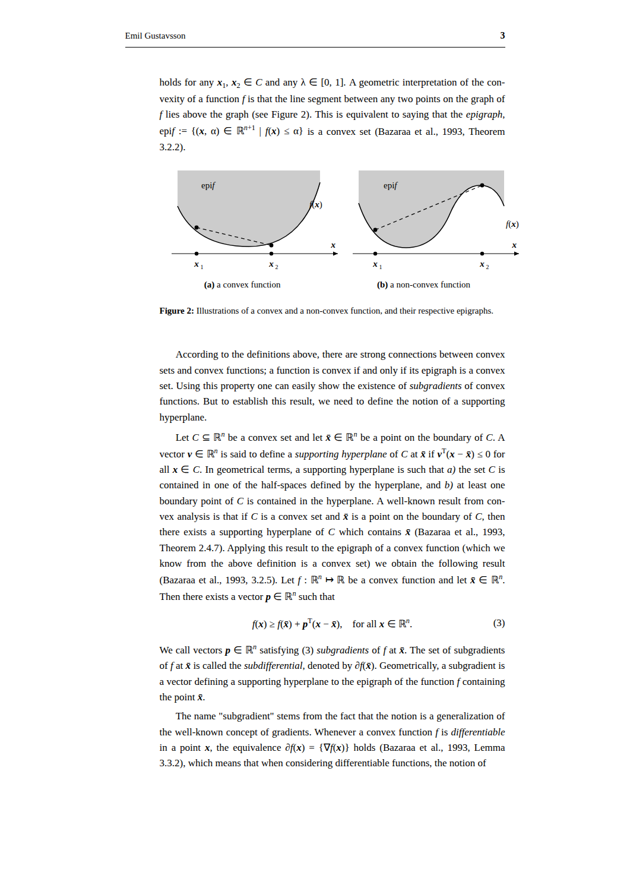Emil Gustavsson 3
holds for any x1, x2 ∈ C and any λ ∈ [0, 1]. A geometric interpretation of the convexity of a function f is that the line segment between any two points on the graph of f lies above the graph (see Figure 2). This is equivalent to saying that the epigraph, epif := {(x, α) ∈ ℝn+1 | f(x) ≤ α} is a convex set (Bazaraa et al., 1993, Theorem 3.2.2).
x 1 x 2 x epif f(x)
(a) a convex function
x 1 x 2 x epif f(x)
(b) a non-convex function
Figure 2: Illustrations of a convex and a non-convex function, and their respective epigraphs.
According to the definitions above, there are strong connections between convex sets and convex functions; a function is convex if and only if its epigraph is a convex set. Using this property one can easily show the existence of subgradients of convex functions. But to establish this result, we need to define the notion of a supporting hyperplane.
Let C ⊆ ℝn be a convex set and let x̄ ∈ ℝn be a point on the boundary of C. A vector v ∈ ℝn is said to define a supporting hyperplane of C at x̄ if vT(x − x̄) ≤ 0 for all x ∈ C. In geometrical terms, a supporting hyperplane is such that a) the set C is contained in one of the half-spaces defined by the hyperplane, and b) at least one boundary point of C is contained in the hyperplane. A well-known result from convex analysis is that if C is a convex set and x̄ is a point on the boundary of C, then there exists a supporting hyperplane of C which contains x̄ (Bazaraa et al., 1993, Theorem 2.4.7). Applying this result to the epigraph of a convex function (which we know from the above definition is a convex set) we obtain the following result (Bazaraa et al., 1993, 3.2.5). Let f : ℝn ↦ ℝ be a convex function and let x̄ ∈ ℝn. Then there exists a vector p ∈ ℝn such that
f(x) ≥ f(x̄) + pT(x − x̄), for all x ∈ ℝn. (3)
We call vectors p ∈ ℝn satisfying (3) subgradients of f at x̄. The set of subgradients of f at x̄ is called the subdifferential, denoted by ∂f(x̄). Geometrically, a subgradient is a vector defining a supporting hyperplane to the epigraph of the function f containing the point x̄.
The name "subgradient" stems from the fact that the notion is a generalization of the well-known concept of gradients. Whenever a convex function f is differentiable in a point x, the equivalence ∂f(x) = {∇f(x)} holds (Bazaraa et al., 1993, Lemma 3.3.2), which means that when considering differentiable functions, the notion of